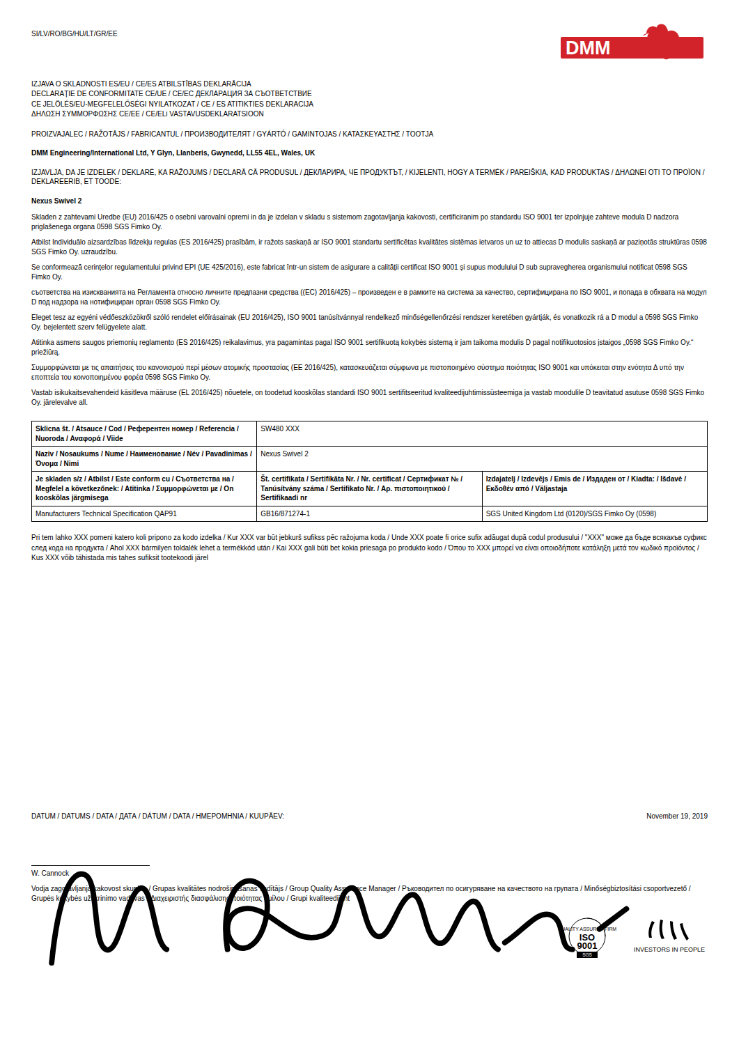SI/LV/RO/BG/HU/LT/GR/EE
DMM
IZJAVA O SKLADNOSTI ES/EU / CE/ES ATBILSTĪBAS DEKLARĀCIJA
DECLARAȚIE DE CONFORMITATE CE/UE / CE/EC ДЕКЛАРАЦИЯ ЗА СЪОТВЕТСТВИЕ
CE JELÖLÉS/EU-MEGFELELŐSÉGI NYILATKOZAT / CE / ES ATITIKTIES DEKLARACIJA
ΔΗΛΩΣΗ ΣΥΜΜΟΡΦΩΣΗΣ CE/EE / CE/ELi VASTAVUSDEKLARATSIOON
PROIZVAJALEC / RAŽOTĀJS / FABRICANTUL / ПРОИЗВОДИТЕЛЯТ / GYÁRTÓ / GAMINTOJAS / ΚΑΤΑΣΚΕΥΑΣΤΗΣ / TOOTJA
DMM Engineering/International Ltd, Y Glyn, Llanberis, Gwynedd, LL55 4EL, Wales, UK
IZJAVLJA, DA JE IZDELEK / DEKLARĒ, KA RAŽOJUMS / DECLARĂ CĂ PRODUSUL / ДЕКЛАРИРА, ЧЕ ПРОДУКТЪТ, / KIJELENTI, HOGY A TERMÉK / PAREIŠKIA, KAD PRODUKTAS / ΔΗΛΩΝΕΙ ΟΤΙ ΤΟ ΠΡΟΪΟΝ / DEKLAREERIB, ET TOODE:
Nexus Swivel 2
Skladen z zahtevami Uredbe (EU) 2016/425 o osebni varovalni opremi in da je izdelan v skladu s sistemom zagotavljanja kakovosti, certificiranim po standardu ISO 9001 ter izpolnjuje zahteve modula D nadzora priglašenega organa 0598 SGS Fimko Oy.
Atbilst Individuālo aizsardzības līdzekļu regulas (ES 2016/425) prasībām, ir ražots saskaņā ar ISO 9001 standartu sertificētas kvalitātes sistēmas ietvaros un uz to attiecas D modulis saskaņā ar paziņotās struktūras 0598 SGS Fimko Oy. uzraudzību.
Se conformează cerințelor regulamentului privind EPI (UE 425/2016), este fabricat într-un sistem de asigurare a calității certificat ISO 9001 și supus modulului D sub supravegherea organismului notificat 0598 SGS Fimko Oy.
съответства на изискванията на Регламента относно личните предпазни средства ((ЕС) 2016/425) – произведен е в рамките на система за качество, сертифицирана по ISO 9001, и попада в обхвата на модул D под надзора на нотифициран орган 0598 SGS Fimko Oy.
Eleget tesz az egyéni védőeszközökről szóló rendelet előírásainak (EU 2016/425), ISO 9001 tanúsítvánnyal rendelkező minőségellenőrzési rendszer keretében gyártják, és vonatkozik rá a D modul a 0598 SGS Fimko Oy. bejelentett szerv felügyelete alatt.
Atitinka asmens saugos priemonių reglamento (ES 2016/425) reikalavimus, yra pagamintas pagal ISO 9001 sertifikuotą kokybės sistemą ir jam taikoma modulis D pagal notifikuotosios įstaigos „0598 SGS Fimko Oy.“ priežiūrą.
Συμμορφώνεται με τις απαιτήσεις του κανονισμού περί μέσων ατομικής προστασίας (ΕΕ 2016/425), κατασκευάζεται σύμφωνα με πιστοποιημένο σύστημα ποιότητας ISO 9001 και υπόκειται στην ενότητα Δ υπό την εποπτεία του κοινοποιημένου φορέα 0598 SGS Fimko Oy.
Vastab isikukaitsevahendeid käsitleva määruse (EL 2016/425) nõuetele, on toodetud kooskõlas standardi ISO 9001 sertifitseeritud kvaliteedijuhtimissüsteemiga ja vastab moodulile D teavitatud asutuse 0598 SGS Fimko Oy. järelevalve all.
| Sklicna št. / Atsauce / Cod / Референтен номер / Referencia / Nuoroda / Αναφορά / Viide | SW480 XXX |
| Naziv / Nosaukums / Nume / Наименование / Név / Pavadinimas / Όνομα / Nimi | Nexus Swivel 2 |
| Je skladen s/z / Atbilst / Este conform cu / Съответства на / Megfelel a következőnek: / Atitinka / Συμμορφώνεται με / On kooskõlas järgmisega | Št. certifikata / Sertifikāta Nr. / Nr. certificat / Сертификат № / Tanúsítvány száma / Sertifikato Nr. / Αρ. πιστοποιητικού / Sertifikaadi nr | Izdajatelj / Izdevējs / Emis de / Издаден от / Kiadta: / Išdavė / Εκδοθέν από / Väljastaja |
| Manufacturers Technical Specification QAP91 | GB16/871274-1 | SGS United Kingdom Ltd (0120)/SGS Fimko Oy (0598) |
Pri tem lahko XXX pomeni katero koli pripono za kodo izdelka / Kur XXX var būt jebkurš sufikss pēc ražojuma koda / Unde XXX poate fi orice sufix adăugat după codul produsului / "XXX" може да бъде всякакъв суфикс след кода на продукта / Ahol XXX bármilyen toldalék lehet a termékkód után / Kai XXX gali būti bet kokia priesaga po produkto kodo / Όπου το XXX μπορεί να είναι οποιοδήποτε κατάληξη μετά τον κωδικό προϊόντος / Kus XXX võib tähistada mis tahes sufiksit tootekoodi järel
DATUM / DATUMS / DATA / ДАТА / DÁTUM / DATA / ΗΜΕΡΟΜΗΝΙΑ / KUUPÄEV:
November 19, 2019
W. Cannock
Vodja zagotavljanja kakovost skupine / Grupas kvalitātes nodrošināšanas vadītājs / Group Quality Assurance Manager / Ръководител по осигуряване на качеството на групата / Minőségbiztosítási csoportvezető / Grupės kokybės užtikrinimo vadovas / Διαχειριστής διασφάλισης ποιότητας ομίλου / Grupi kvaliteedijuht
QUALITY ASSURED FIRM ISO 9001 SGS INVESTORS IN PEOPLE